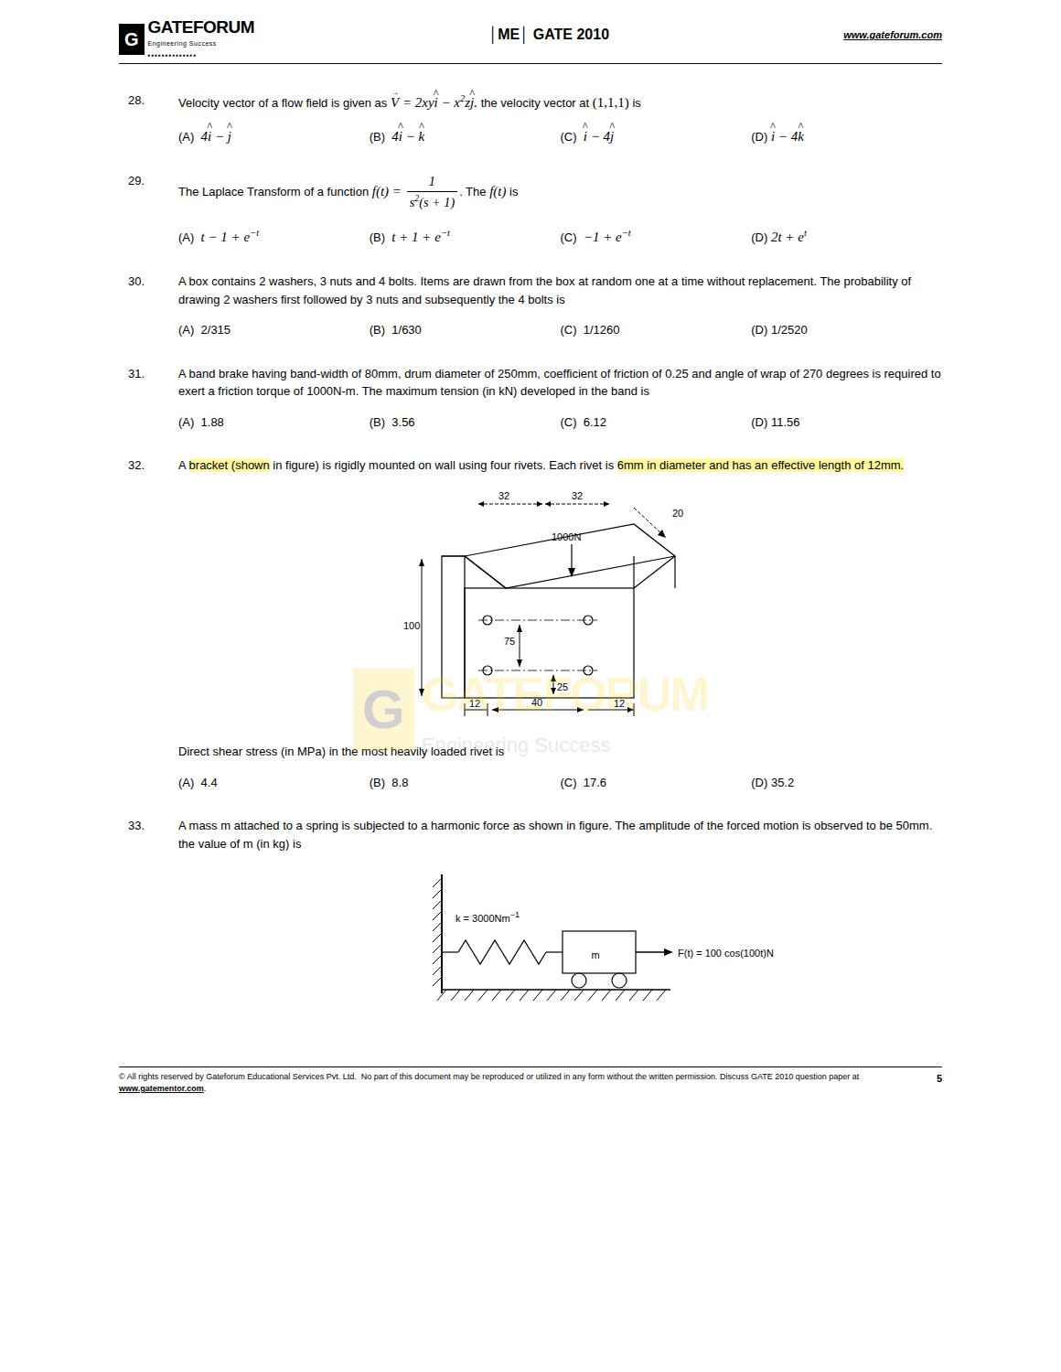G GATEFORUM
Engineering Success
▪▪▪▪▪▪▪▪▪▪▪▪▪▪
│ME│ GATE 2010
www.gateforum.com
G
GATEFORUM
Engineering Success
28.
Velocity vector of a flow field is given as V = 2xyi − x2zj. the velocity vector at (1,1,1) is
(A) 4i − j
(B) 4i − k
(C) i − 4j
(D) i − 4k
29.
The Laplace Transform of a function f(t) = 1 s2(s + 1). The f(t) is
(A) t − 1 + e−t
(B) t + 1 + e−t
(C) −1 + e−t
(D) 2t + et
30.
A box contains 2 washers, 3 nuts and 4 bolts. Items are drawn from the box at random one at a time without replacement. The probability of drawing 2 washers first followed by 3 nuts and subsequently the 4 bolts is
(A) 2/315
(B) 1/630
(C) 1/1260
(D) 1/2520
31.
A band brake having band-width of 80mm, drum diameter of 250mm, coefficient of friction of 0.25 and angle of wrap of 270 degrees is required to exert a friction torque of 1000N-m. The maximum tension (in kN) developed in the band is
(A) 1.88
(B) 3.56
(C) 6.12
(D) 11.56
32.
A bracket (shown in figure) is rigidly mounted on wall using four rivets. Each rivet is 6mm in diameter and has an effective length of 12mm.
32 32 20 1000N 100 75 25 12 40 12
Direct shear stress (in MPa) in the most heavily loaded rivet is
(A) 4.4
(B) 8.8
(C) 17.6
(D) 35.2
33.
A mass m attached to a spring is subjected to a harmonic force as shown in figure. The amplitude of the forced motion is observed to be 50mm. the value of m (in kg) is
k = 3000Nm−1 m F(t) = 100 cos(100t)N
© All rights reserved by Gateforum Educational Services Pvt. Ltd. No part of this document may be reproduced or utilized in any form without the written permission. Discuss GATE 2010 question paper at www.gatementor.com.
5